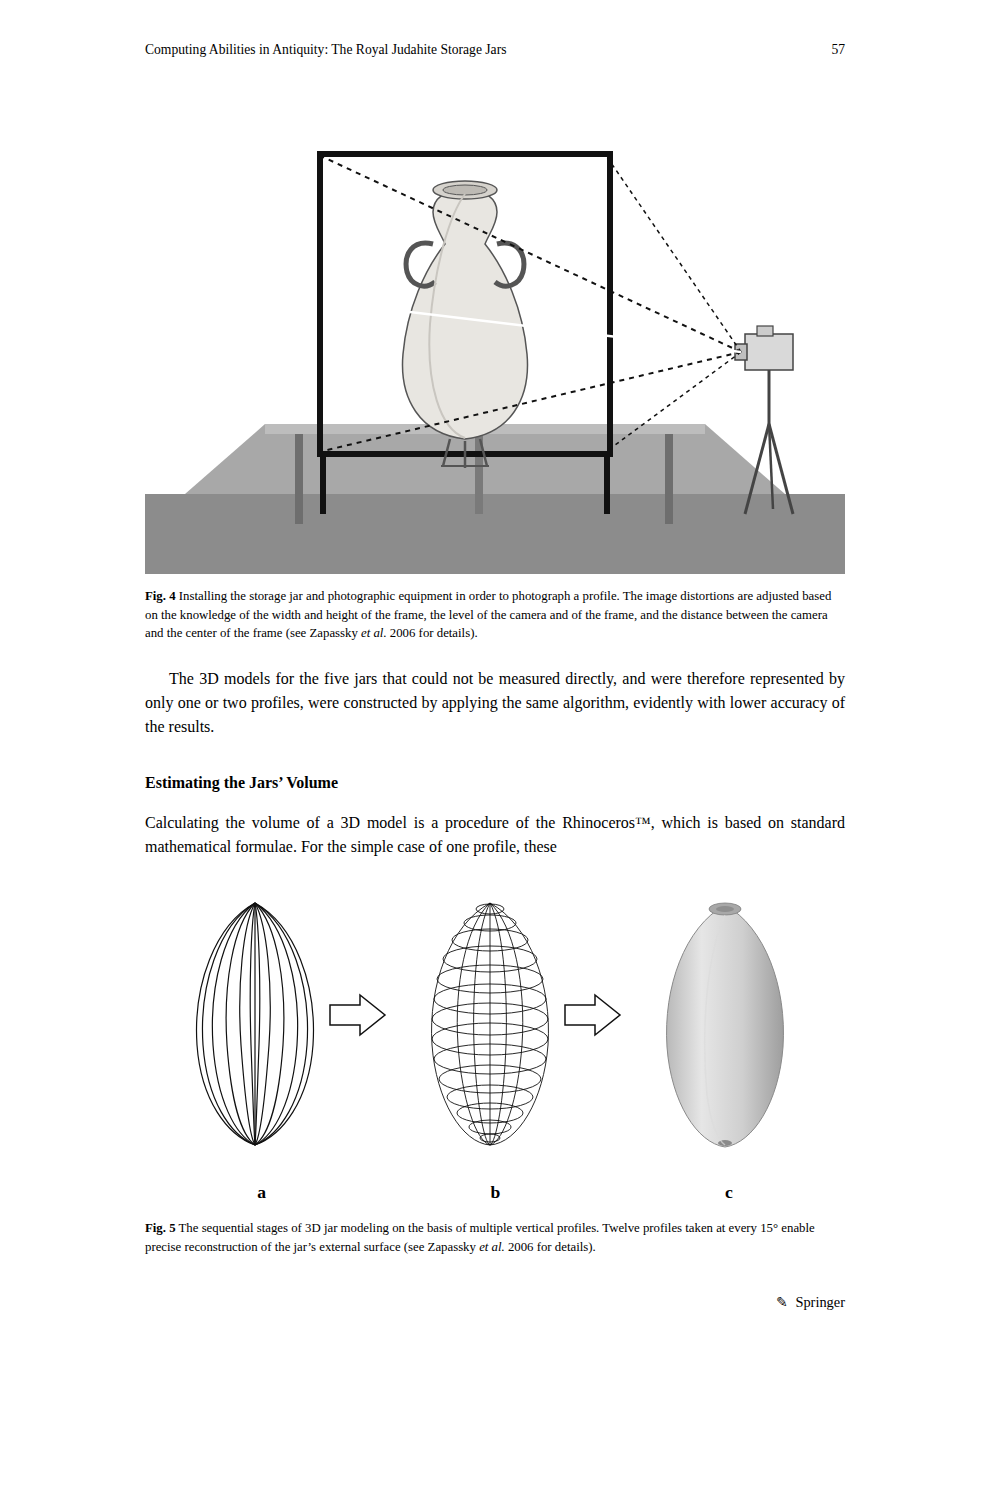Computing Abilities in Antiquity: The Royal Judahite Storage Jars 57
Fig. 4 Installing the storage jar and photographic equipment in order to photograph a profile. The image distortions are adjusted based on the knowledge of the width and height of the frame, the level of the camera and of the frame, and the distance between the camera and the center of the frame (see Zapassky et al. 2006 for details).
The 3D models for the five jars that could not be measured directly, and were therefore represented by only one or two profiles, were constructed by applying the same algorithm, evidently with lower accuracy of the results.
Estimating the Jars’ Volume
Calculating the volume of a 3D model is a procedure of the Rhinoceros™, which is based on standard mathematical formulae. For the simple case of one profile, these
a b c
Fig. 5 The sequential stages of 3D jar modeling on the basis of multiple vertical profiles. Twelve profiles taken at every 15° enable precise reconstruction of the jar’s external surface (see Zapassky et al. 2006 for details).
✎ Springer